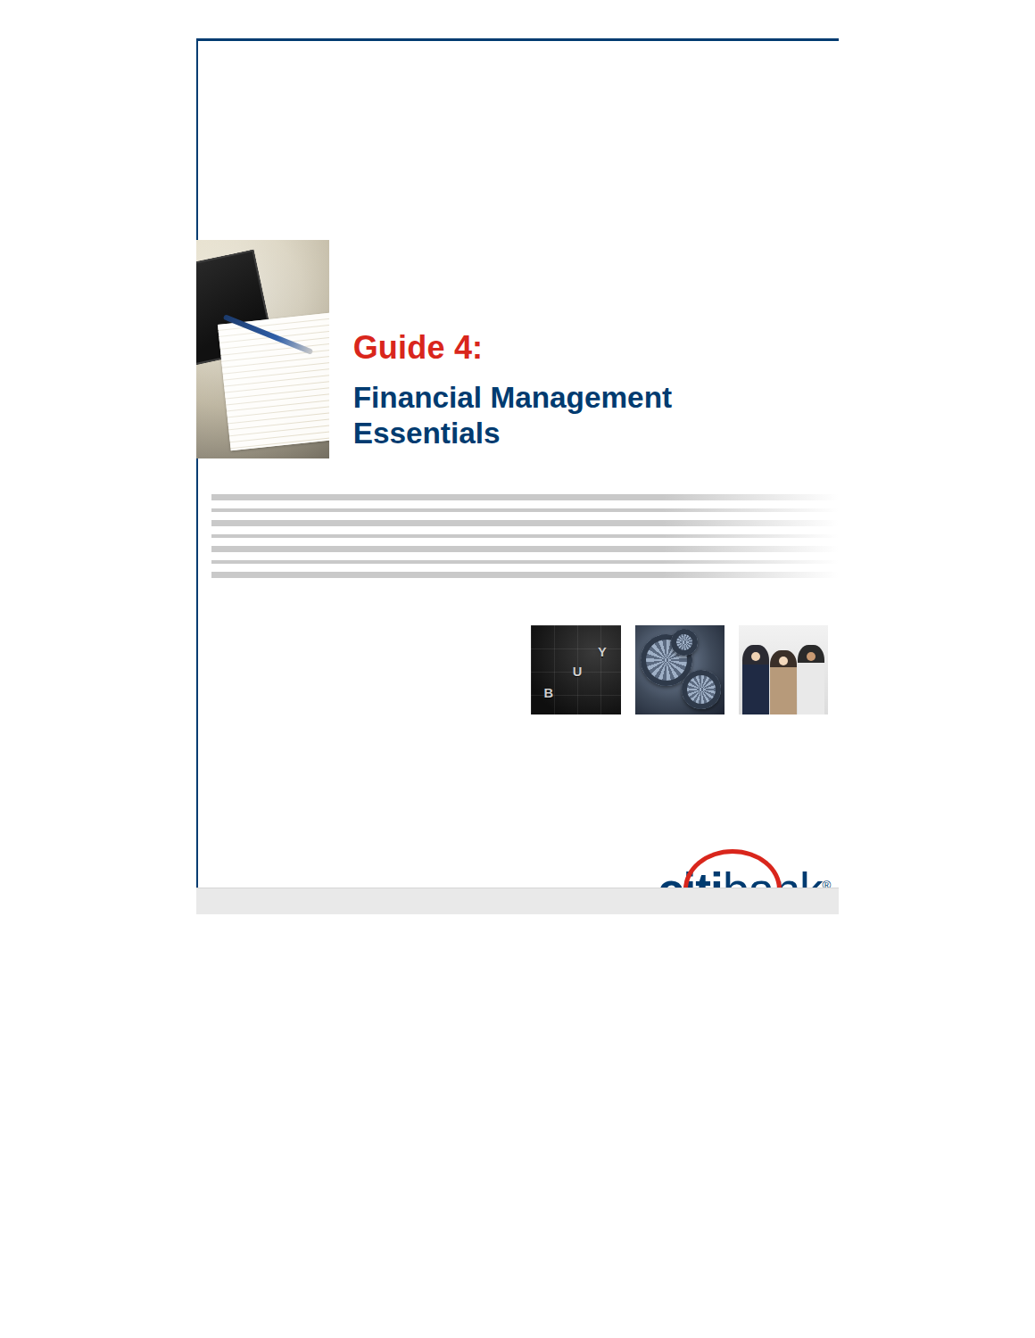Guide 4:
Financial Management
Essentials
B U Y
citi bank®